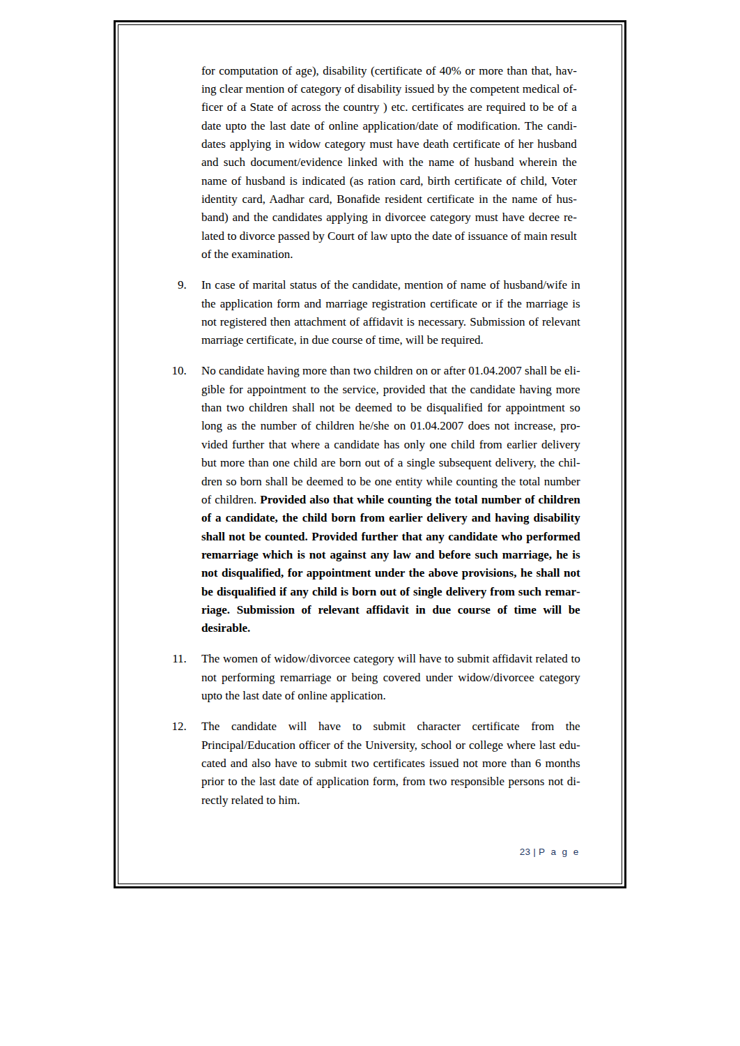for computation of age), disability (certificate of 40% or more than that, having clear mention of category of disability issued by the competent medical officer of a State of across the country ) etc. certificates are required to be of a date upto the last date of online application/date of modification. The candidates applying in widow category must have death certificate of her husband and such document/evidence linked with the name of husband wherein the name of husband is indicated (as ration card, birth certificate of child, Voter identity card, Aadhar card, Bonafide resident certificate in the name of husband) and the candidates applying in divorcee category must have decree related to divorce passed by Court of law upto the date of issuance of main result of the examination.
9.
In case of marital status of the candidate, mention of name of husband/wife in the application form and marriage registration certificate or if the marriage is not registered then attachment of affidavit is necessary. Submission of relevant marriage certificate, in due course of time, will be required.
10.
No candidate having more than two children on or after 01.04.2007 shall be eligible for appointment to the service, provided that the candidate having more than two children shall not be deemed to be disqualified for appointment so long as the number of children he/she on 01.04.2007 does not increase, provided further that where a candidate has only one child from earlier delivery but more than one child are born out of a single subsequent delivery, the children so born shall be deemed to be one entity while counting the total number of children. Provided also that while counting the total number of children of a candidate, the child born from earlier delivery and having disability shall not be counted. Provided further that any candidate who performed remarriage which is not against any law and before such marriage, he is not disqualified, for appointment under the above provisions, he shall not be disqualified if any child is born out of single delivery from such remarriage. Submission of relevant affidavit in due course of time will be desirable.
11.
The women of widow/divorcee category will have to submit affidavit related to not performing remarriage or being covered under widow/divorcee category upto the last date of online application.
12.
The candidate will have to submit character certificate from the Principal/Education officer of the University, school or college where last educated and also have to submit two certificates issued not more than 6 months prior to the last date of application form, from two responsible persons not directly related to him.
23 | P a g e